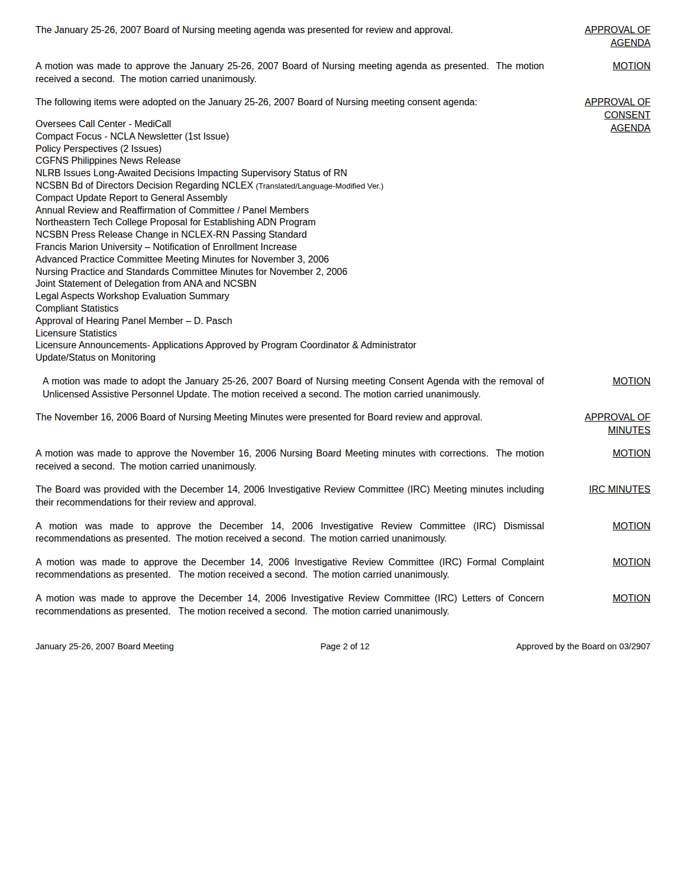The January 25-26, 2007 Board of Nursing meeting agenda was presented for review and approval.
APPROVAL OF AGENDA
A motion was made to approve the January 25-26, 2007 Board of Nursing meeting agenda as presented. The motion received a second. The motion carried unanimously.
MOTION
The following items were adopted on the January 25-26, 2007 Board of Nursing meeting consent agenda:
Oversees Call Center - MediCall
Compact Focus - NCLA Newsletter (1st Issue)
Policy Perspectives (2 Issues)
CGFNS Philippines News Release
NLRB Issues Long-Awaited Decisions Impacting Supervisory Status of RN
NCSBN Bd of Directors Decision Regarding NCLEX (Translated/Language-Modified Ver.)
Compact Update Report to General Assembly
Annual Review and Reaffirmation of Committee / Panel Members
Northeastern Tech College Proposal for Establishing ADN Program
NCSBN Press Release Change in NCLEX-RN Passing Standard
Francis Marion University – Notification of Enrollment Increase
Advanced Practice Committee Meeting Minutes for November 3, 2006
Nursing Practice and Standards Committee Minutes for November 2, 2006
Joint Statement of Delegation from ANA and NCSBN
Legal Aspects Workshop Evaluation Summary
Compliant Statistics
Approval of Hearing Panel Member – D. Pasch
Licensure Statistics
Licensure Announcements- Applications Approved by Program Coordinator & Administrator
Update/Status on Monitoring
APPROVAL OF CONSENT AGENDA
A motion was made to adopt the January 25-26, 2007 Board of Nursing meeting Consent Agenda with the removal of Unlicensed Assistive Personnel Update. The motion received a second. The motion carried unanimously.
MOTION
The November 16, 2006 Board of Nursing Meeting Minutes were presented for Board review and approval.
APPROVAL OF MINUTES
A motion was made to approve the November 16, 2006 Nursing Board Meeting minutes with corrections. The motion received a second. The motion carried unanimously.
MOTION
The Board was provided with the December 14, 2006 Investigative Review Committee (IRC) Meeting minutes including their recommendations for their review and approval.
IRC MINUTES
A motion was made to approve the December 14, 2006 Investigative Review Committee (IRC) Dismissal recommendations as presented. The motion received a second. The motion carried unanimously.
MOTION
A motion was made to approve the December 14, 2006 Investigative Review Committee (IRC) Formal Complaint recommendations as presented. The motion received a second. The motion carried unanimously.
MOTION
A motion was made to approve the December 14, 2006 Investigative Review Committee (IRC) Letters of Concern recommendations as presented. The motion received a second. The motion carried unanimously.
MOTION
January 25-26, 2007 Board Meeting
Page 2 of 12
Approved by the Board on 03/2907